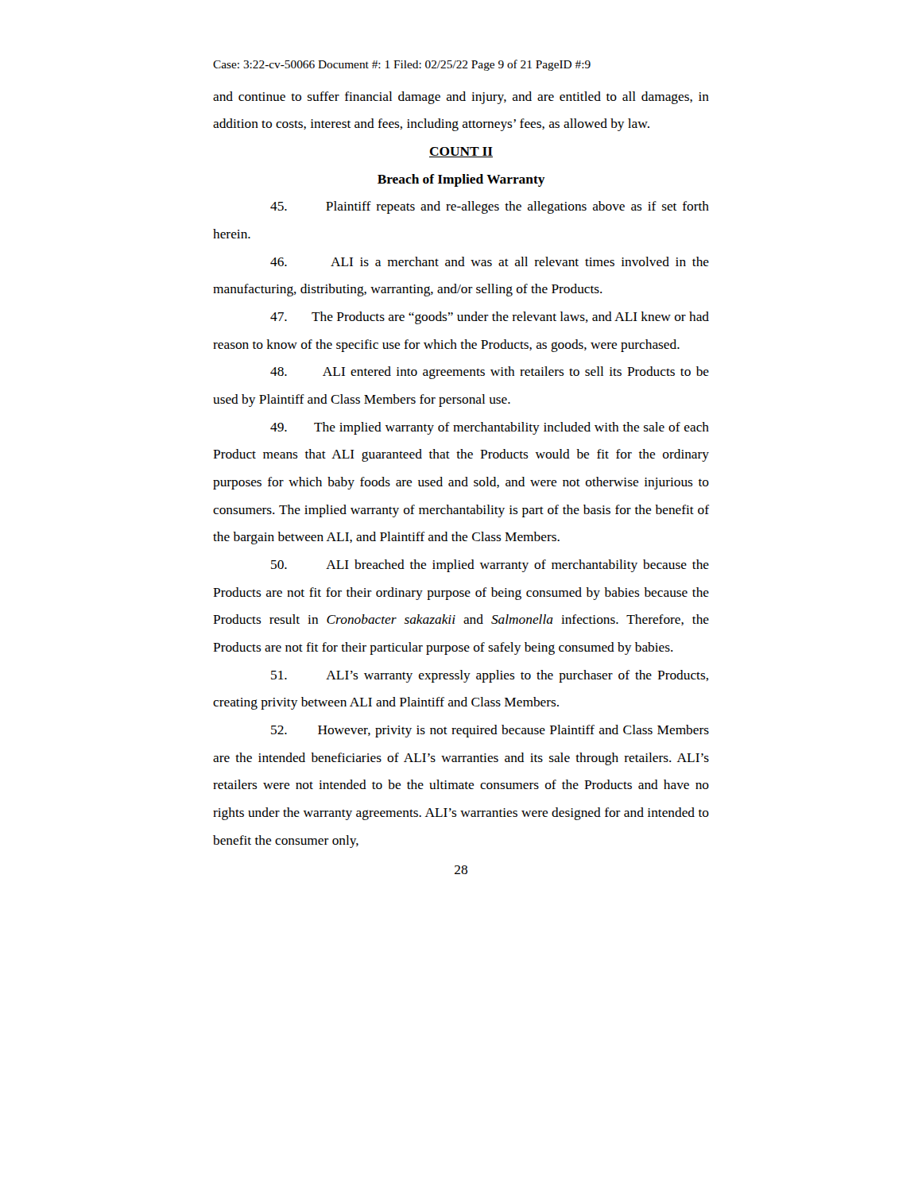Case: 3:22-cv-50066 Document #: 1 Filed: 02/25/22 Page 9 of 21 PageID #:9
and continue to suffer financial damage and injury, and are entitled to all damages, in addition to costs, interest and fees, including attorneys’ fees, as allowed by law.
COUNT II
Breach of Implied Warranty
45. Plaintiff repeats and re-alleges the allegations above as if set forth herein.
46. ALI is a merchant and was at all relevant times involved in the manufacturing, distributing, warranting, and/or selling of the Products.
47. The Products are “goods” under the relevant laws, and ALI knew or had reason to know of the specific use for which the Products, as goods, were purchased.
48. ALI entered into agreements with retailers to sell its Products to be used by Plaintiff and Class Members for personal use.
49. The implied warranty of merchantability included with the sale of each Product means that ALI guaranteed that the Products would be fit for the ordinary purposes for which baby foods are used and sold, and were not otherwise injurious to consumers. The implied warranty of merchantability is part of the basis for the benefit of the bargain between ALI, and Plaintiff and the Class Members.
50. ALI breached the implied warranty of merchantability because the Products are not fit for their ordinary purpose of being consumed by babies because the Products result in Cronobacter sakazakii and Salmonella infections. Therefore, the Products are not fit for their particular purpose of safely being consumed by babies.
51. ALI’s warranty expressly applies to the purchaser of the Products, creating privity between ALI and Plaintiff and Class Members.
52. However, privity is not required because Plaintiff and Class Members are the intended beneficiaries of ALI’s warranties and its sale through retailers. ALI’s retailers were not intended to be the ultimate consumers of the Products and have no rights under the warranty agreements. ALI’s warranties were designed for and intended to benefit the consumer only,
28